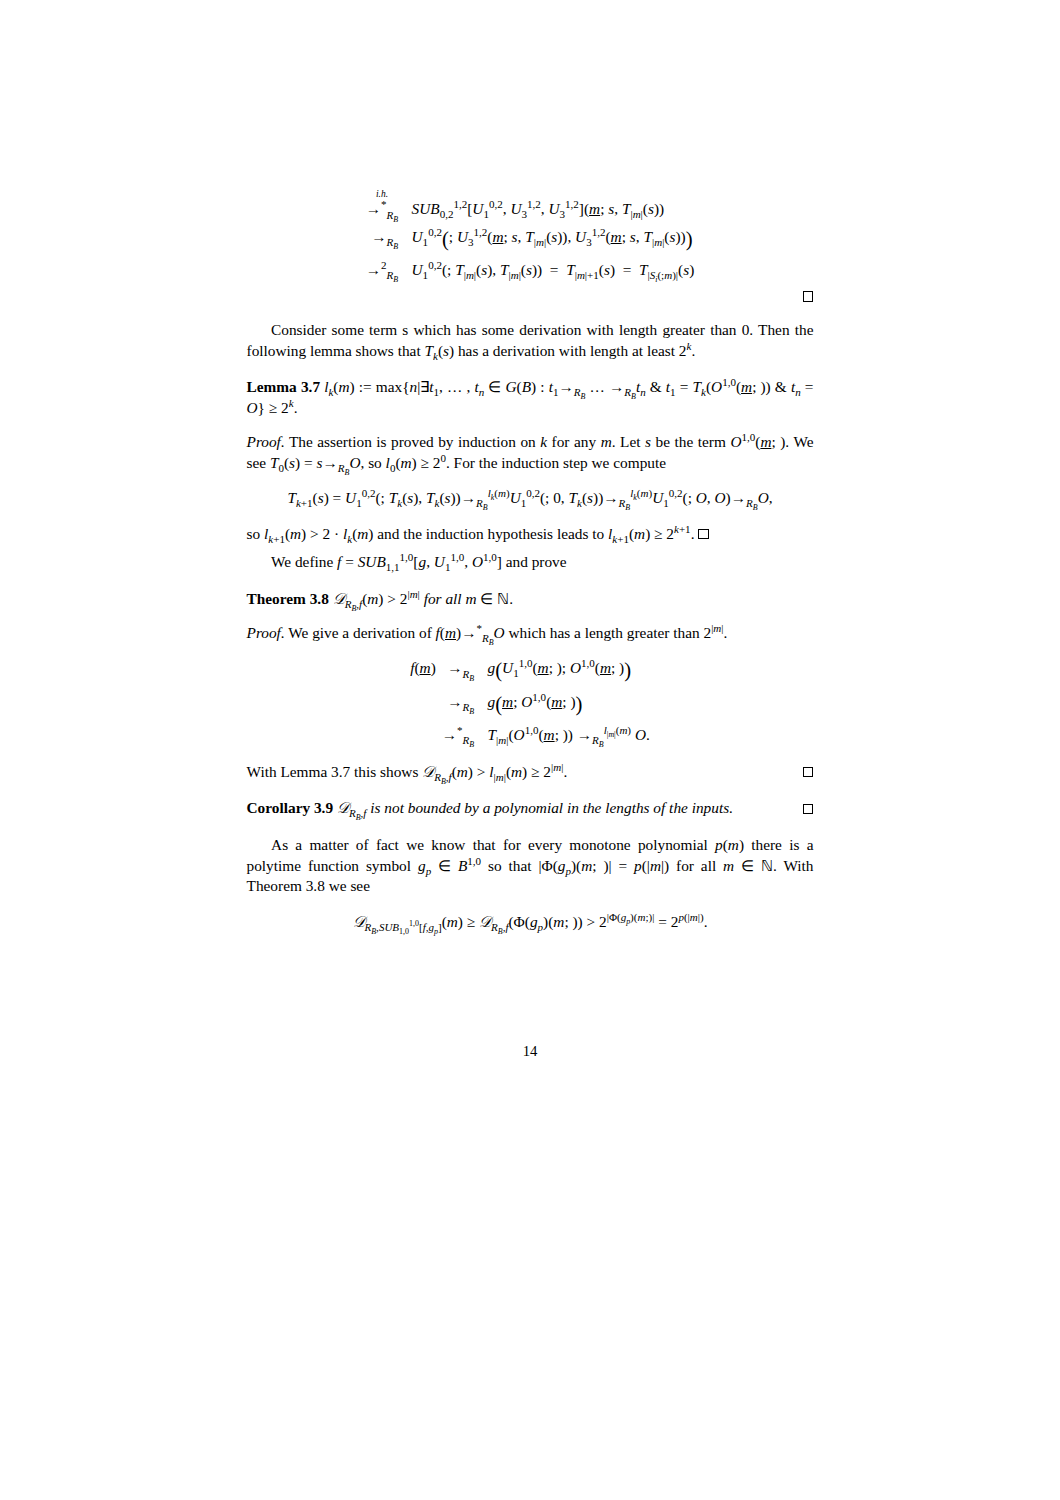| i.h. → * R B | SUB 0,2 1,2 [ U 1 0,2 , U 3 1,2 , U 3 1,2 ]( m ; s , T / m / ( s )) |
| → R B | U 1 0,2 ( ; U 3 1,2 ( m ; s , T / m / ( s )), U 3 1,2 ( m ; s , T / m / ( s )) ) |
| → 2 R B | U 1 0,2 (; T / m / ( s ), T / m / ( s )) = T / m /+1 ( s ) = T / S i (; m )/ ( s ) |
Consider some term s which has some derivation with length greater than 0. Then the following lemma shows that Tk(s) has a derivation with length at least 2k.
Lemma 3.7 lk(m) := max{n|∃t1, … , tn ∈ G(B) : t1→RB … →RBtn & t1 = Tk(O1,0(m; )) & tn = O} ≥ 2k.
Proof. The assertion is proved by induction on k for any m. Let s be the term O1,0(m; ). We see T0(s) = s→RBO, so l0(m) ≥ 20. For the induction step we compute
Tk+1(s) = U10,2(; Tk(s), Tk(s))→RBlk(m)U10,2(; 0, Tk(s))→RBlk(m)U10,2(; O, O)→RBO,
so lk+1(m) > 2 · lk(m) and the induction hypothesis leads to lk+1(m) ≥ 2k+1.
We define f = SUB1,11,0[g, U11,0, O1,0] and prove
Theorem 3.8 𝒟RB,f(m) > 2|m| for all m ∈ ℕ.
Proof. We give a derivation of f(m)→*RBO which has a length greater than 2|m|.
| f ( m ) → R B | g ( U 1 1,0 ( m ; ); O 1,0 ( m ; ) ) |
| → R B | g ( m ; O 1,0 ( m ; ) ) |
| → * R B | T / m / ( O 1,0 ( m ; )) → R B l / m / ( m ) O . |
With Lemma 3.7 this shows 𝒟RB,f(m) > l|m|(m) ≥ 2|m|.
Corollary 3.9 𝒟RB,f is not bounded by a polynomial in the lengths of the inputs.
As a matter of fact we know that for every monotone polynomial p(m) there is a polytime function symbol gp ∈ B1,0 so that |Φ(gp)(m; )| = p(|m|) for all m ∈ ℕ. With Theorem 3.8 we see
𝒟RB,SUB1,01,0[f,gp](m) ≥ 𝒟RB,f(Φ(gp)(m; )) > 2|Φ(gp)(m;)| = 2p(|m|).
14